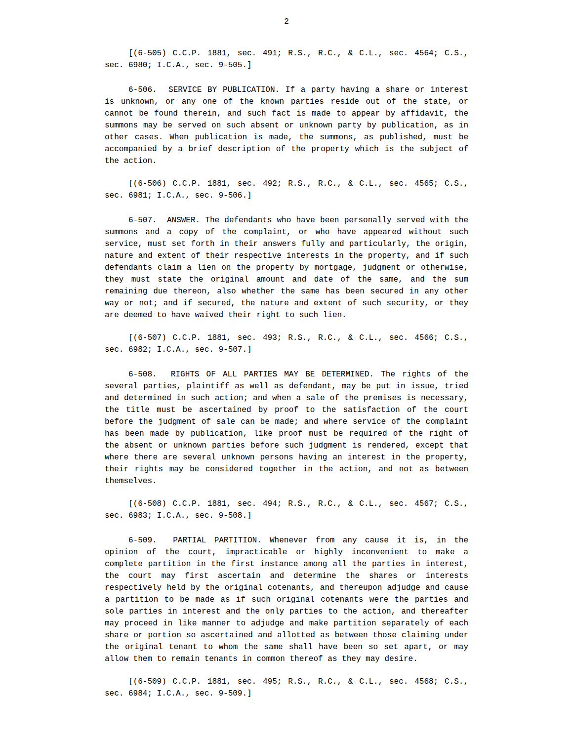2
[(6-505) C.C.P. 1881, sec. 491; R.S., R.C., & C.L., sec. 4564; C.S., sec. 6980; I.C.A., sec. 9-505.]
6-506. SERVICE BY PUBLICATION. If a party having a share or interest is unknown, or any one of the known parties reside out of the state, or cannot be found therein, and such fact is made to appear by affidavit, the summons may be served on such absent or unknown party by publication, as in other cases. When publication is made, the summons, as published, must be accompanied by a brief description of the property which is the subject of the action.
[(6-506) C.C.P. 1881, sec. 492; R.S., R.C., & C.L., sec. 4565; C.S., sec. 6981; I.C.A., sec. 9-506.]
6-507. ANSWER. The defendants who have been personally served with the summons and a copy of the complaint, or who have appeared without such service, must set forth in their answers fully and particularly, the origin, nature and extent of their respective interests in the property, and if such defendants claim a lien on the property by mortgage, judgment or otherwise, they must state the original amount and date of the same, and the sum remaining due thereon, also whether the same has been secured in any other way or not; and if secured, the nature and extent of such security, or they are deemed to have waived their right to such lien.
[(6-507) C.C.P. 1881, sec. 493; R.S., R.C., & C.L., sec. 4566; C.S., sec. 6982; I.C.A., sec. 9-507.]
6-508. RIGHTS OF ALL PARTIES MAY BE DETERMINED. The rights of the several parties, plaintiff as well as defendant, may be put in issue, tried and determined in such action; and when a sale of the premises is necessary, the title must be ascertained by proof to the satisfaction of the court before the judgment of sale can be made; and where service of the complaint has been made by publication, like proof must be required of the right of the absent or unknown parties before such judgment is rendered, except that where there are several unknown persons having an interest in the property, their rights may be considered together in the action, and not as between themselves.
[(6-508) C.C.P. 1881, sec. 494; R.S., R.C., & C.L., sec. 4567; C.S., sec. 6983; I.C.A., sec. 9-508.]
6-509. PARTIAL PARTITION. Whenever from any cause it is, in the opinion of the court, impracticable or highly inconvenient to make a complete partition in the first instance among all the parties in interest, the court may first ascertain and determine the shares or interests respectively held by the original cotenants, and thereupon adjudge and cause a partition to be made as if such original cotenants were the parties and sole parties in interest and the only parties to the action, and thereafter may proceed in like manner to adjudge and make partition separately of each share or portion so ascertained and allotted as between those claiming under the original tenant to whom the same shall have been so set apart, or may allow them to remain tenants in common thereof as they may desire.
[(6-509) C.C.P. 1881, sec. 495; R.S., R.C., & C.L., sec. 4568; C.S., sec. 6984; I.C.A., sec. 9-509.]